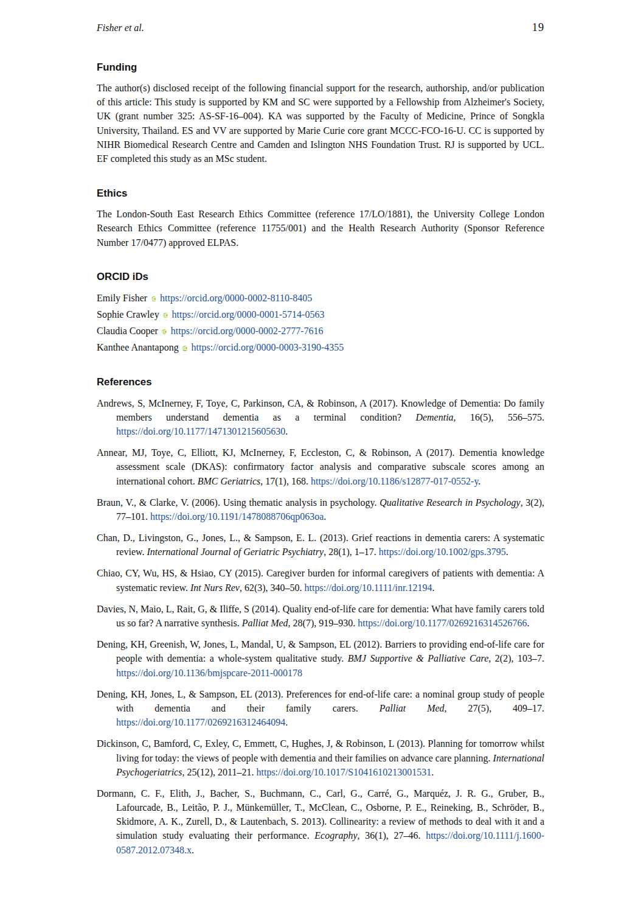Fisher et al. 19
Funding
The author(s) disclosed receipt of the following financial support for the research, authorship, and/or publication of this article: This study is supported by KM and SC were supported by a Fellowship from Alzheimer's Society, UK (grant number 325: AS-SF-16–004). KA was supported by the Faculty of Medicine, Prince of Songkla University, Thailand. ES and VV are supported by Marie Curie core grant MCCC-FCO-16-U. CC is supported by NIHR Biomedical Research Centre and Camden and Islington NHS Foundation Trust. RJ is supported by UCL. EF completed this study as an MSc student.
Ethics
The London-South East Research Ethics Committee (reference 17/LO/1881), the University College London Research Ethics Committee (reference 11755/001) and the Health Research Authority (Sponsor Reference Number 17/0477) approved ELPAS.
ORCID iDs
Emily Fisher iD https://orcid.org/0000-0002-8110-8405
Sophie Crawley iD https://orcid.org/0000-0001-5714-0563
Claudia Cooper iD https://orcid.org/0000-0002-2777-7616
Kanthee Anantapong iD https://orcid.org/0000-0003-3190-4355
References
Andrews, S, McInerney, F, Toye, C, Parkinson, CA, & Robinson, A (2017). Knowledge of Dementia: Do family members understand dementia as a terminal condition? Dementia, 16(5), 556–575. https://doi.org/10.1177/1471301215605630.
Annear, MJ, Toye, C, Elliott, KJ, McInerney, F, Eccleston, C, & Robinson, A (2017). Dementia knowledge assessment scale (DKAS): confirmatory factor analysis and comparative subscale scores among an international cohort. BMC Geriatrics, 17(1), 168. https://doi.org/10.1186/s12877-017-0552-y.
Braun, V., & Clarke, V. (2006). Using thematic analysis in psychology. Qualitative Research in Psychology, 3(2), 77–101. https://doi.org/10.1191/1478088706qp063oa.
Chan, D., Livingston, G., Jones, L., & Sampson, E. L. (2013). Grief reactions in dementia carers: A systematic review. International Journal of Geriatric Psychiatry, 28(1), 1–17. https://doi.org/10.1002/gps.3795.
Chiao, CY, Wu, HS, & Hsiao, CY (2015). Caregiver burden for informal caregivers of patients with dementia: A systematic review. Int Nurs Rev, 62(3), 340–50. https://doi.org/10.1111/inr.12194.
Davies, N, Maio, L, Rait, G, & Iliffe, S (2014). Quality end-of-life care for dementia: What have family carers told us so far? A narrative synthesis. Palliat Med, 28(7), 919–930. https://doi.org/10.1177/0269216314526766.
Dening, KH, Greenish, W, Jones, L, Mandal, U, & Sampson, EL (2012). Barriers to providing end-of-life care for people with dementia: a whole-system qualitative study. BMJ Supportive & Palliative Care, 2(2), 103–7. https://doi.org/10.1136/bmjspcare-2011-000178
Dening, KH, Jones, L, & Sampson, EL (2013). Preferences for end-of-life care: a nominal group study of people with dementia and their family carers. Palliat Med, 27(5), 409–17. https://doi.org/10.1177/0269216312464094.
Dickinson, C, Bamford, C, Exley, C, Emmett, C, Hughes, J, & Robinson, L (2013). Planning for tomorrow whilst living for today: the views of people with dementia and their families on advance care planning. International Psychogeriatrics, 25(12), 2011–21. https://doi.org/10.1017/S1041610213001531.
Dormann, C. F., Elith, J., Bacher, S., Buchmann, C., Carl, G., Carré, G., Marquéz, J. R. G., Gruber, B., Lafourcade, B., Leitão, P. J., Münkemüller, T., McClean, C., Osborne, P. E., Reineking, B., Schröder, B., Skidmore, A. K., Zurell, D., & Lautenbach, S. 2013). Collinearity: a review of methods to deal with it and a simulation study evaluating their performance. Ecography, 36(1), 27–46. https://doi.org/10.1111/j.1600-0587.2012.07348.x.